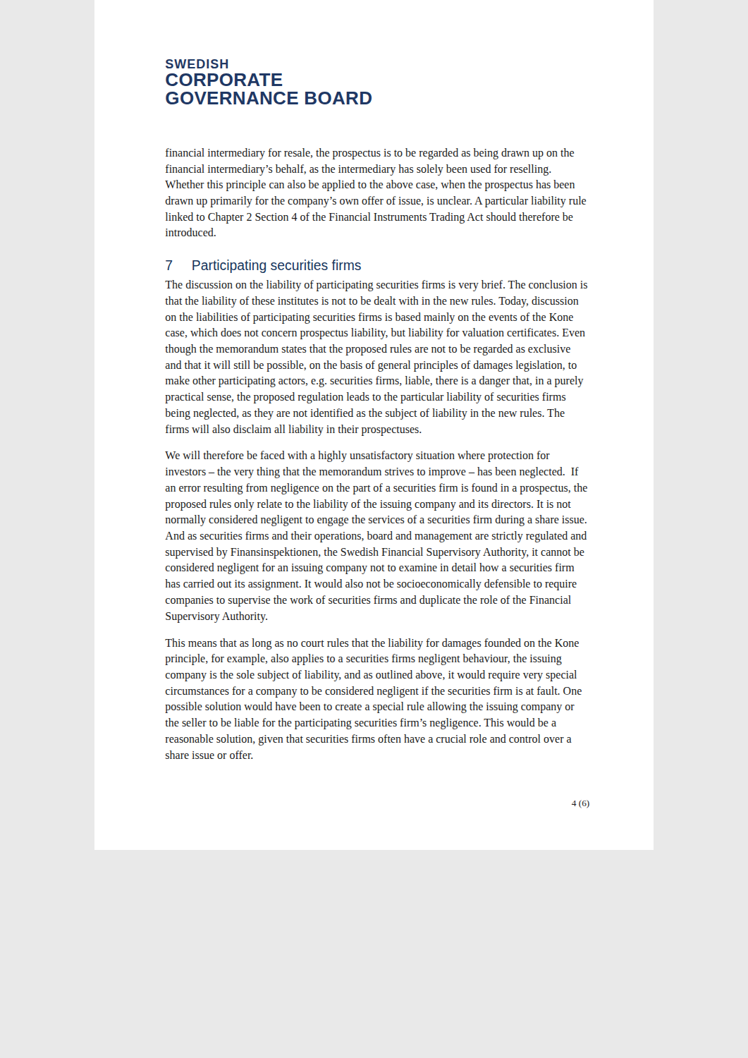SWEDISH CORPORATE GOVERNANCE BOARD
financial intermediary for resale, the prospectus is to be regarded as being drawn up on the financial intermediary’s behalf, as the intermediary has solely been used for reselling. Whether this principle can also be applied to the above case, when the prospectus has been drawn up primarily for the company’s own offer of issue, is unclear. A particular liability rule linked to Chapter 2 Section 4 of the Financial Instruments Trading Act should therefore be introduced.
7 Participating securities firms
The discussion on the liability of participating securities firms is very brief. The conclusion is that the liability of these institutes is not to be dealt with in the new rules. Today, discussion on the liabilities of participating securities firms is based mainly on the events of the Kone case, which does not concern prospectus liability, but liability for valuation certificates. Even though the memorandum states that the proposed rules are not to be regarded as exclusive and that it will still be possible, on the basis of general principles of damages legislation, to make other participating actors, e.g. securities firms, liable, there is a danger that, in a purely practical sense, the proposed regulation leads to the particular liability of securities firms being neglected, as they are not identified as the subject of liability in the new rules. The firms will also disclaim all liability in their prospectuses.
We will therefore be faced with a highly unsatisfactory situation where protection for investors – the very thing that the memorandum strives to improve – has been neglected. If an error resulting from negligence on the part of a securities firm is found in a prospectus, the proposed rules only relate to the liability of the issuing company and its directors. It is not normally considered negligent to engage the services of a securities firm during a share issue. And as securities firms and their operations, board and management are strictly regulated and supervised by Finansinspektionen, the Swedish Financial Supervisory Authority, it cannot be considered negligent for an issuing company not to examine in detail how a securities firm has carried out its assignment. It would also not be socioeconomically defensible to require companies to supervise the work of securities firms and duplicate the role of the Financial Supervisory Authority.
This means that as long as no court rules that the liability for damages founded on the Kone principle, for example, also applies to a securities firms negligent behaviour, the issuing company is the sole subject of liability, and as outlined above, it would require very special circumstances for a company to be considered negligent if the securities firm is at fault. One possible solution would have been to create a special rule allowing the issuing company or the seller to be liable for the participating securities firm’s negligence. This would be a reasonable solution, given that securities firms often have a crucial role and control over a share issue or offer.
4 (6)